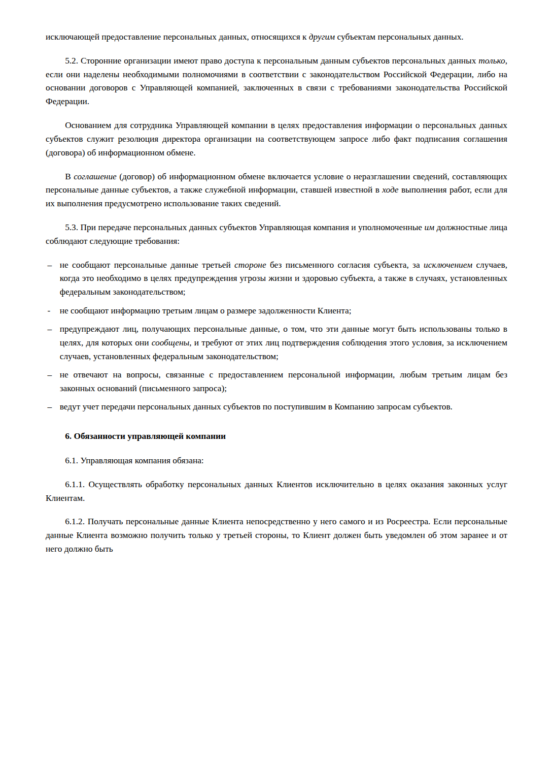исключающей предоставление персональных данных, относящихся к другим субъектам персональных данных.
5.2. Сторонние организации имеют право доступа к персональным данным субъектов персональных данных только, если они наделены необходимыми полномочиями в соответствии с законодательством Российской Федерации, либо на основании договоров с Управляющей компанией, заключенных в связи с требованиями законодательства Российской Федерации.
Основанием для сотрудника Управляющей компании в целях предоставления информации о персональных данных субъектов служит резолюция директора организации на соответствующем запросе либо факт подписания соглашения (договора) об информационном обмене.
В соглашение (договор) об информационном обмене включается условие о неразглашении сведений, составляющих персональные данные субъектов, а также служебной информации, ставшей известной в ходе выполнения работ, если для их выполнения предусмотрено использование таких сведений.
5.3. При передаче персональных данных субъектов Управляющая компания и уполномоченные им должностные лица соблюдают следующие требования:
не сообщают персональные данные третьей стороне без письменного согласия субъекта, за исключением случаев, когда это необходимо в целях предупреждения угрозы жизни и здоровью субъекта, а также в случаях, установленных федеральным законодательством;
не сообщают информацию третьим лицам о размере задолженности Клиента;
предупреждают лиц, получающих персональные данные, о том, что эти данные могут быть использованы только в целях, для которых они сообщены, и требуют от этих лиц подтверждения соблюдения этого условия, за исключением случаев, установленных федеральным законодательством;
не отвечают на вопросы, связанные с предоставлением персональной информации, любым третьим лицам без законных оснований (письменного запроса);
ведут учет передачи персональных данных субъектов по поступившим в Компанию запросам субъектов.
6. Обязанности управляющей компании
6.1. Управляющая компания обязана:
6.1.1. Осуществлять обработку персональных данных Клиентов исключительно в целях оказания законных услуг Клиентам.
6.1.2. Получать персональные данные Клиента непосредственно у него самого и из Росреестра. Если персональные данные Клиента возможно получить только у третьей стороны, то Клиент должен быть уведомлен об этом заранее и от него должно быть